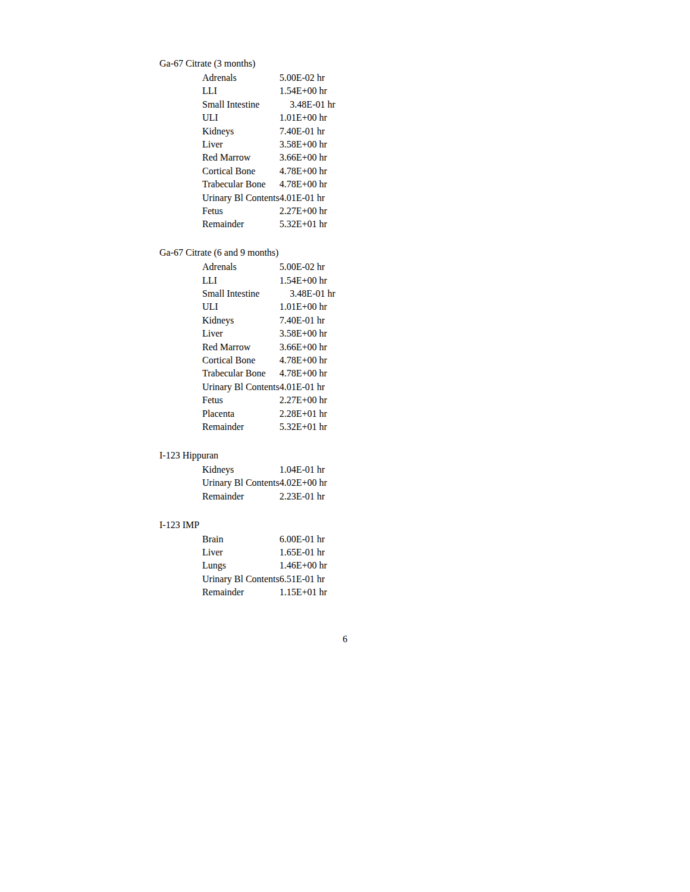Ga-67 Citrate (3 months)
| Adrenals | 5.00E-02 hr |
| LLI | 1.54E+00 hr |
| Small Intestine | 3.48E-01 hr |
| ULI | 1.01E+00 hr |
| Kidneys | 7.40E-01 hr |
| Liver | 3.58E+00 hr |
| Red Marrow | 3.66E+00 hr |
| Cortical Bone | 4.78E+00 hr |
| Trabecular Bone | 4.78E+00 hr |
| Urinary Bl Contents | 4.01E-01 hr |
| Fetus | 2.27E+00 hr |
| Remainder | 5.32E+01 hr |
Ga-67 Citrate (6 and 9 months)
| Adrenals | 5.00E-02 hr |
| LLI | 1.54E+00 hr |
| Small Intestine | 3.48E-01 hr |
| ULI | 1.01E+00 hr |
| Kidneys | 7.40E-01 hr |
| Liver | 3.58E+00 hr |
| Red Marrow | 3.66E+00 hr |
| Cortical Bone | 4.78E+00 hr |
| Trabecular Bone | 4.78E+00 hr |
| Urinary Bl Contents | 4.01E-01 hr |
| Fetus | 2.27E+00 hr |
| Placenta | 2.28E+01 hr |
| Remainder | 5.32E+01 hr |
I-123 Hippuran
| Kidneys | 1.04E-01 hr |
| Urinary Bl Contents | 4.02E+00 hr |
| Remainder | 2.23E-01 hr |
I-123 IMP
| Brain | 6.00E-01 hr |
| Liver | 1.65E-01 hr |
| Lungs | 1.46E+00 hr |
| Urinary Bl Contents | 6.51E-01 hr |
| Remainder | 1.15E+01 hr |
6